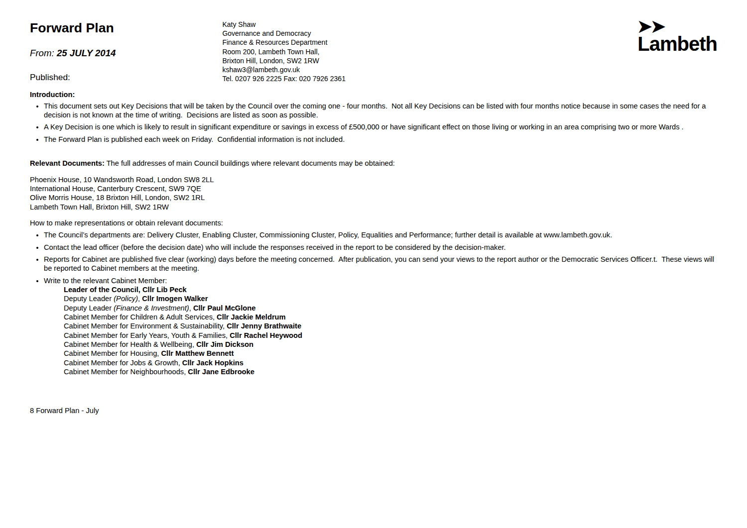| Forward Plan From: 25 JULY 2014 Published: | Katy Shaw Governance and Democracy Finance & Resources Department Room 200, Lambeth Town Hall, Brixton Hill, London, SW2 1RW kshaw3@lambeth.gov.uk Tel. 0207 926 2225 Fax: 020 7926 2361 | ➤➤ Lambeth |
Introduction:
This document sets out Key Decisions that will be taken by the Council over the coming one - four months. Not all Key Decisions can be listed with four months notice because in some cases the need for a decision is not known at the time of writing. Decisions are listed as soon as possible.
A Key Decision is one which is likely to result in significant expenditure or savings in excess of £500,000 or have significant effect on those living or working in an area comprising two or more Wards .
The Forward Plan is published each week on Friday. Confidential information is not included.
Relevant Documents: The full addresses of main Council buildings where relevant documents may be obtained:
Phoenix House, 10 Wandsworth Road, London SW8 2LL
International House, Canterbury Crescent, SW9 7QE
Olive Morris House, 18 Brixton Hill, London, SW2 1RL
Lambeth Town Hall, Brixton Hill, SW2 1RW
How to make representations or obtain relevant documents:
The Council’s departments are: Delivery Cluster, Enabling Cluster, Commissioning Cluster, Policy, Equalities and Performance; further detail is available at www.lambeth.gov.uk.
Contact the lead officer (before the decision date) who will include the responses received in the report to be considered by the decision-maker.
Reports for Cabinet are published five clear (working) days before the meeting concerned. After publication, you can send your views to the report author or the Democratic Services Officer.t. These views will be reported to Cabinet members at the meeting.
Write to the relevant Cabinet Member:
Leader of the Council, Cllr Lib Peck
Deputy Leader (Policy), Cllr Imogen Walker
Deputy Leader (Finance & Investment), Cllr Paul McGlone
Cabinet Member for Children & Adult Services, Cllr Jackie Meldrum
Cabinet Member for Environment & Sustainability, Cllr Jenny Brathwaite
Cabinet Member for Early Years, Youth & Families, Cllr Rachel Heywood
Cabinet Member for Health & Wellbeing, Cllr Jim Dickson
Cabinet Member for Housing, Cllr Matthew Bennett
Cabinet Member for Jobs & Growth, Cllr Jack Hopkins
Cabinet Member for Neighbourhoods, Cllr Jane Edbrooke
8 Forward Plan - July